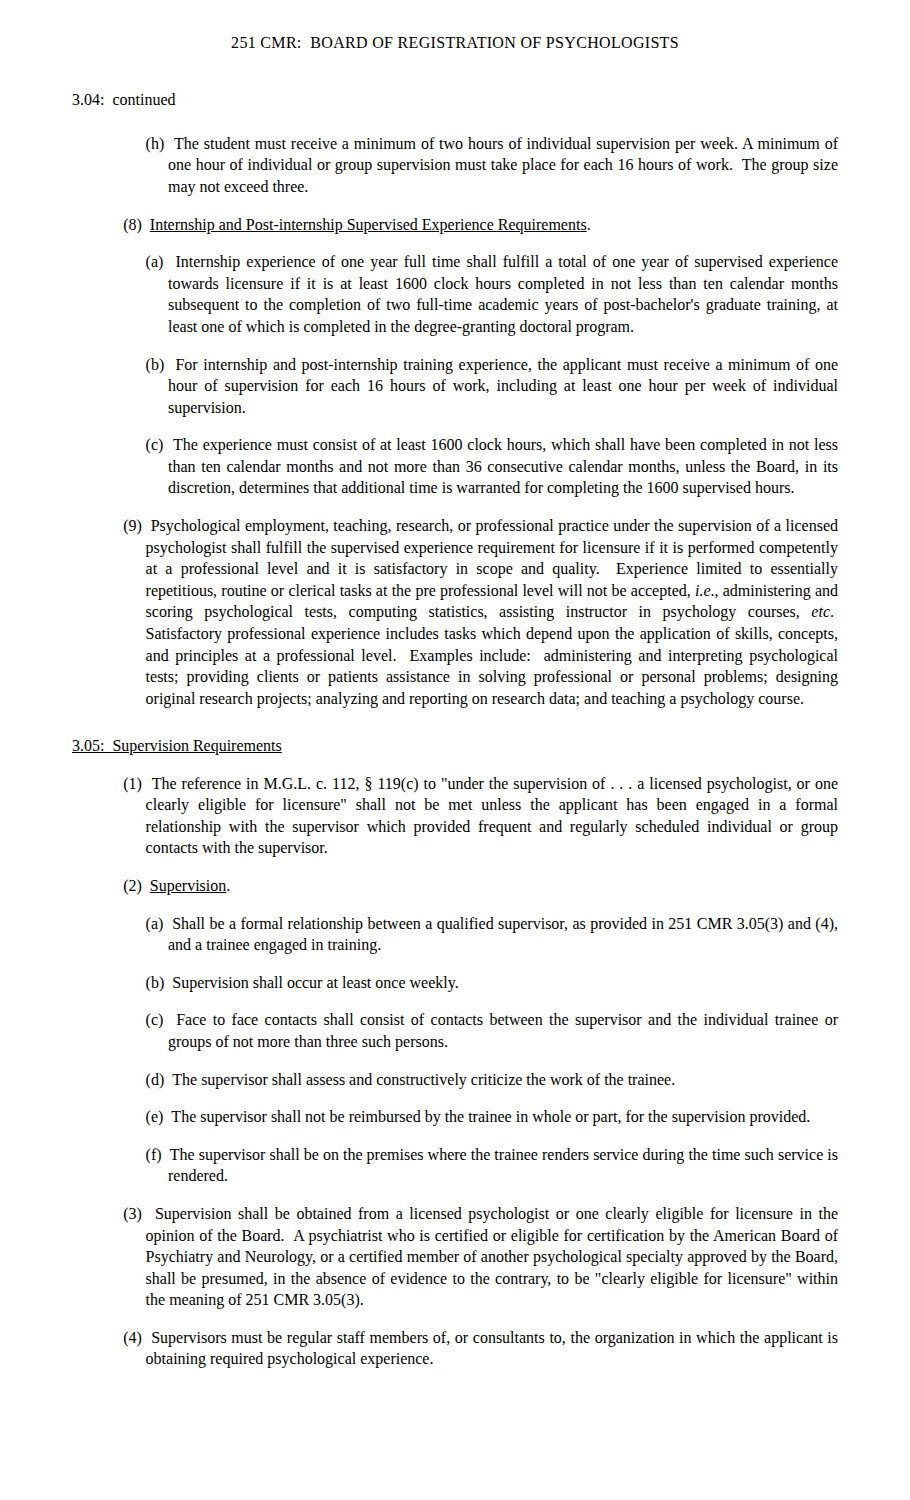251 CMR: BOARD OF REGISTRATION OF PSYCHOLOGISTS
3.04: continued
(h) The student must receive a minimum of two hours of individual supervision per week. A minimum of one hour of individual or group supervision must take place for each 16 hours of work. The group size may not exceed three.
(8) Internship and Post-internship Supervised Experience Requirements.
(a) Internship experience of one year full time shall fulfill a total of one year of supervised experience towards licensure if it is at least 1600 clock hours completed in not less than ten calendar months subsequent to the completion of two full-time academic years of post-bachelor's graduate training, at least one of which is completed in the degree-granting doctoral program.
(b) For internship and post-internship training experience, the applicant must receive a minimum of one hour of supervision for each 16 hours of work, including at least one hour per week of individual supervision.
(c) The experience must consist of at least 1600 clock hours, which shall have been completed in not less than ten calendar months and not more than 36 consecutive calendar months, unless the Board, in its discretion, determines that additional time is warranted for completing the 1600 supervised hours.
(9) Psychological employment, teaching, research, or professional practice under the supervision of a licensed psychologist shall fulfill the supervised experience requirement for licensure if it is performed competently at a professional level and it is satisfactory in scope and quality. Experience limited to essentially repetitious, routine or clerical tasks at the pre professional level will not be accepted, i.e., administering and scoring psychological tests, computing statistics, assisting instructor in psychology courses, etc. Satisfactory professional experience includes tasks which depend upon the application of skills, concepts, and principles at a professional level. Examples include: administering and interpreting psychological tests; providing clients or patients assistance in solving professional or personal problems; designing original research projects; analyzing and reporting on research data; and teaching a psychology course.
3.05: Supervision Requirements
(1) The reference in M.G.L. c. 112, § 119(c) to "under the supervision of . . . a licensed psychologist, or one clearly eligible for licensure" shall not be met unless the applicant has been engaged in a formal relationship with the supervisor which provided frequent and regularly scheduled individual or group contacts with the supervisor.
(2) Supervision.
(a) Shall be a formal relationship between a qualified supervisor, as provided in 251 CMR 3.05(3) and (4), and a trainee engaged in training.
(b) Supervision shall occur at least once weekly.
(c) Face to face contacts shall consist of contacts between the supervisor and the individual trainee or groups of not more than three such persons.
(d) The supervisor shall assess and constructively criticize the work of the trainee.
(e) The supervisor shall not be reimbursed by the trainee in whole or part, for the supervision provided.
(f) The supervisor shall be on the premises where the trainee renders service during the time such service is rendered.
(3) Supervision shall be obtained from a licensed psychologist or one clearly eligible for licensure in the opinion of the Board. A psychiatrist who is certified or eligible for certification by the American Board of Psychiatry and Neurology, or a certified member of another psychological specialty approved by the Board, shall be presumed, in the absence of evidence to the contrary, to be "clearly eligible for licensure" within the meaning of 251 CMR 3.05(3).
(4) Supervisors must be regular staff members of, or consultants to, the organization in which the applicant is obtaining required psychological experience.